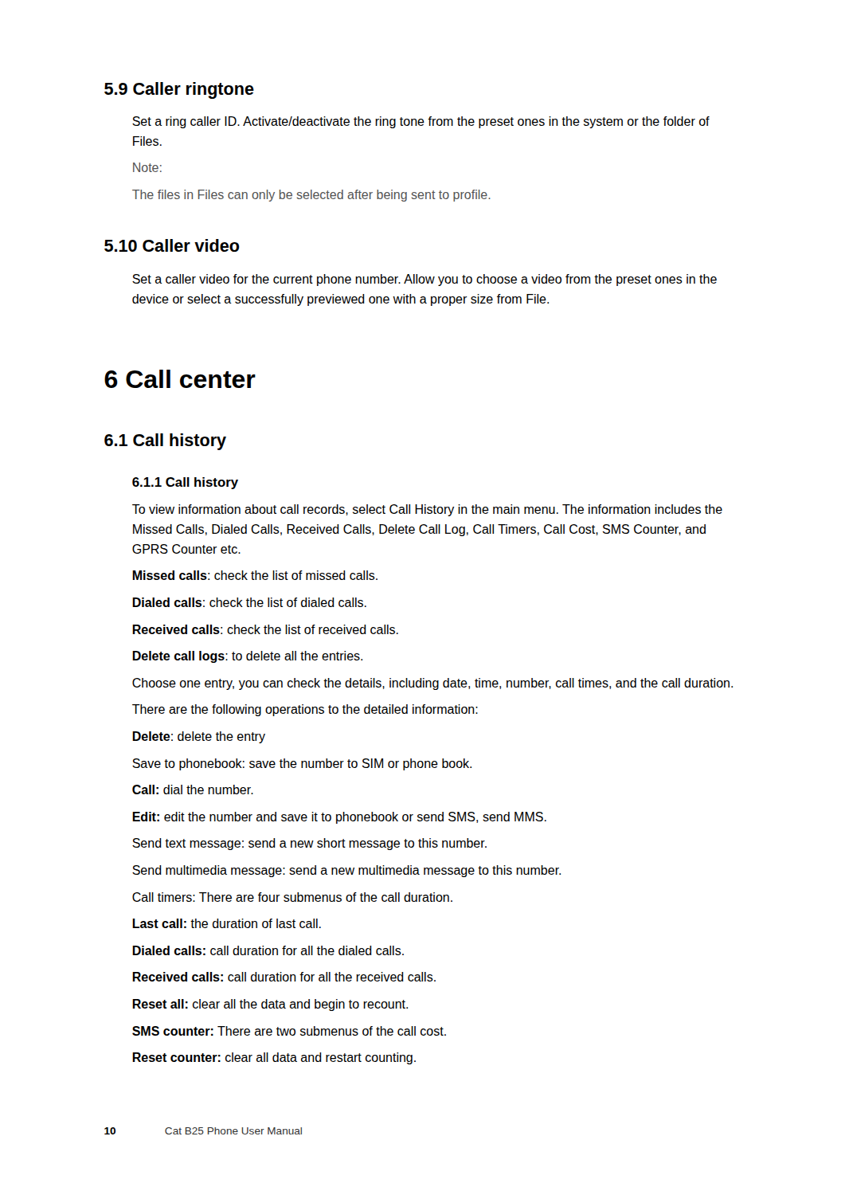5.9 Caller ringtone
Set a ring caller ID. Activate/deactivate the ring tone from the preset ones in the system or the folder of Files.
Note:
The files in Files can only be selected after being sent to profile.
5.10 Caller video
Set a caller video for the current phone number. Allow you to choose a video from the preset ones in the device or select a successfully previewed one with a proper size from File.
6 Call center
6.1 Call history
6.1.1 Call history
To view information about call records, select Call History in the main menu. The information includes the Missed Calls, Dialed Calls, Received Calls, Delete Call Log, Call Timers, Call Cost, SMS Counter, and GPRS Counter etc.
Missed calls: check the list of missed calls.
Dialed calls: check the list of dialed calls.
Received calls: check the list of received calls.
Delete call logs: to delete all the entries.
Choose one entry, you can check the details, including date, time, number, call times, and the call duration.
There are the following operations to the detailed information:
Delete: delete the entry
Save to phonebook: save the number to SIM or phone book.
Call: dial the number.
Edit: edit the number and save it to phonebook or send SMS, send MMS.
Send text message: send a new short message to this number.
Send multimedia message: send a new multimedia message to this number.
Call timers: There are four submenus of the call duration.
Last call: the duration of last call.
Dialed calls: call duration for all the dialed calls.
Received calls: call duration for all the received calls.
Reset all: clear all the data and begin to recount.
SMS counter: There are two submenus of the call cost.
Reset counter: clear all data and restart counting.
10 Cat B25 Phone User Manual